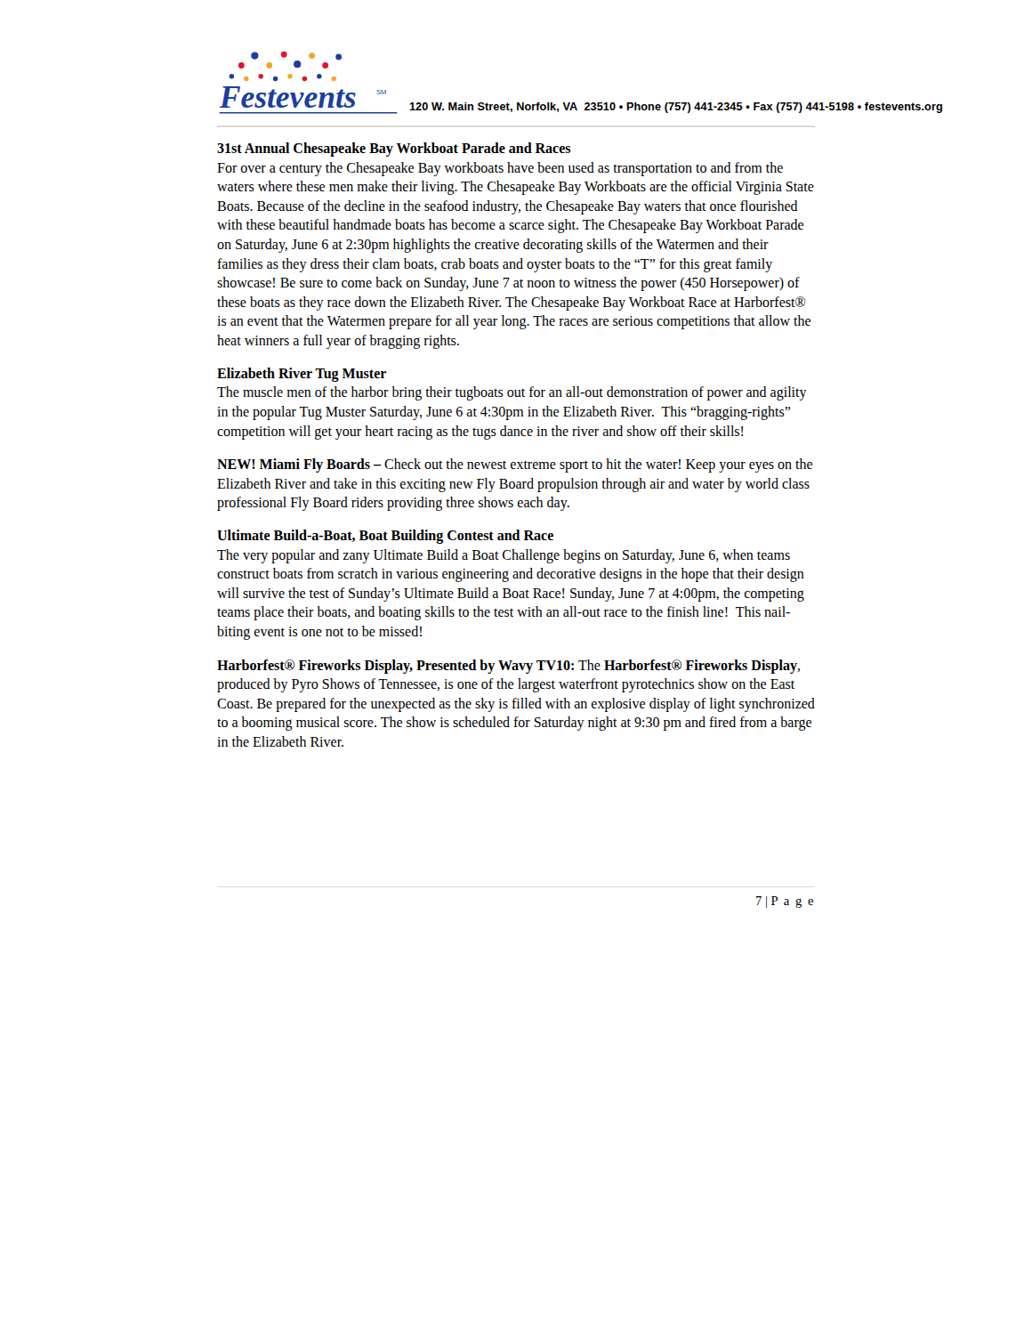Festevents SM
120 W. Main Street, Norfolk, VA 23510 • Phone (757) 441-2345 • Fax (757) 441-5198 • festevents.org
31st Annual Chesapeake Bay Workboat Parade and Races
For over a century the Chesapeake Bay workboats have been used as transportation to and from the waters where these men make their living. The Chesapeake Bay Workboats are the official Virginia State Boats. Because of the decline in the seafood industry, the Chesapeake Bay waters that once flourished with these beautiful handmade boats has become a scarce sight. The Chesapeake Bay Workboat Parade on Saturday, June 6 at 2:30pm highlights the creative decorating skills of the Watermen and their families as they dress their clam boats, crab boats and oyster boats to the “T” for this great family showcase! Be sure to come back on Sunday, June 7 at noon to witness the power (450 Horsepower) of these boats as they race down the Elizabeth River. The Chesapeake Bay Workboat Race at Harborfest® is an event that the Watermen prepare for all year long. The races are serious competitions that allow the heat winners a full year of bragging rights.
Elizabeth River Tug Muster
The muscle men of the harbor bring their tugboats out for an all-out demonstration of power and agility in the popular Tug Muster Saturday, June 6 at 4:30pm in the Elizabeth River. This “bragging-rights” competition will get your heart racing as the tugs dance in the river and show off their skills!
NEW! Miami Fly Boards – Check out the newest extreme sport to hit the water! Keep your eyes on the Elizabeth River and take in this exciting new Fly Board propulsion through air and water by world class professional Fly Board riders providing three shows each day.
Ultimate Build-a-Boat, Boat Building Contest and Race
The very popular and zany Ultimate Build a Boat Challenge begins on Saturday, June 6, when teams construct boats from scratch in various engineering and decorative designs in the hope that their design will survive the test of Sunday’s Ultimate Build a Boat Race! Sunday, June 7 at 4:00pm, the competing teams place their boats, and boating skills to the test with an all-out race to the finish line! This nail- biting event is one not to be missed!
Harborfest® Fireworks Display, Presented by Wavy TV10: The Harborfest® Fireworks Display, produced by Pyro Shows of Tennessee, is one of the largest waterfront pyrotechnics show on the East Coast. Be prepared for the unexpected as the sky is filled with an explosive display of light synchronized to a booming musical score. The show is scheduled for Saturday night at 9:30 pm and fired from a barge in the Elizabeth River.
7 | P a g e